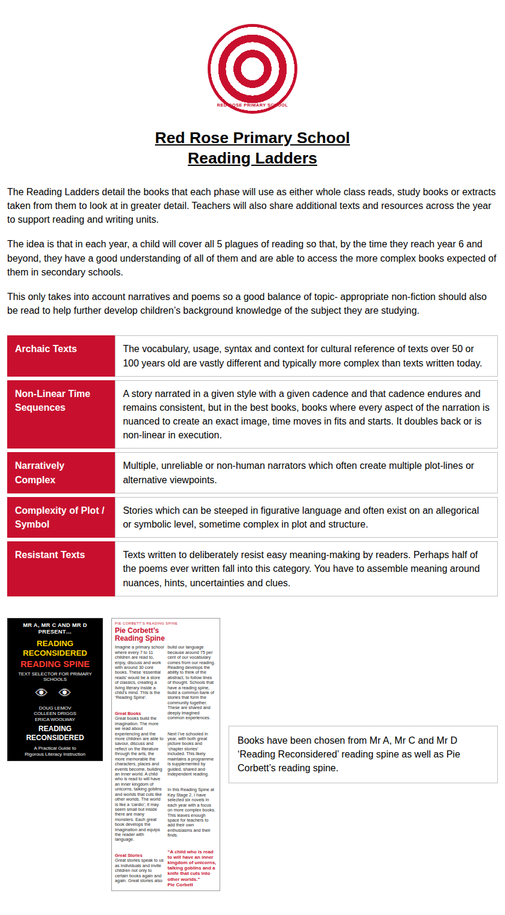Red Rose Primary School
Reading Ladders
The Reading Ladders detail the books that each phase will use as either whole class reads, study books or extracts taken from them to look at in greater detail. Teachers will also share additional texts and resources across the year to support reading and writing units.
The idea is that in each year, a child will cover all 5 plagues of reading so that, by the time they reach year 6 and beyond, they have a good understanding of all of them and are able to access the more complex books expected of them in secondary schools.
This only takes into account narratives and poems so a good balance of topic- appropriate non-fiction should also be read to help further develop children’s background knowledge of the subject they are studying.
| Archaic Texts | The vocabulary, usage, syntax and context for cultural reference of texts over 50 or 100 years old are vastly different and typically more complex than texts written today. |
| Non-Linear Time Sequences | A story narrated in a given style with a given cadence and that cadence endures and remains consistent, but in the best books, books where every aspect of the narration is nuanced to create an exact image, time moves in fits and starts. It doubles back or is non-linear in execution. |
| Narratively Complex | Multiple, unreliable or non-human narrators which often create multiple plot-lines or alternative viewpoints. |
| Complexity of Plot / Symbol | Stories which can be steeped in figurative language and often exist on an allegorical or symbolic level, sometime complex in plot and structure. |
| Resistant Texts | Texts written to deliberately resist easy meaning-making by readers. Perhaps half of the poems ever written fall into this category. You have to assemble meaning around nuances, hints, uncertainties and clues. |
MR A, MR C AND MR D
PRESENT…
READING RECONSIDERED
READING SPINE
TEXT SELECTOR FOR PRIMARY SCHOOLS
👁 👁
DOUG LEMOV
COLLEEN DRIGGS
ERICA WOOLWAY
READING
RECONSIDERED
A Practical Guide to
Rigorous Literacy Instruction
PIE CORBETT’S READING SPINE
Pie Corbett’s
Reading Spine
Imagine a primary school where every 7 to 11 children are read to, enjoy, discuss and work with around 30 core books. These ‘essential reads’ would be a store of classics, creating a living literary inside a child’s mind. This is the ‘Reading Spine’.
Great Books
Great books build the imagination. The more we read about experiencing and the more children are able to savour, discuss and reflect on the literature through the arts, the more memorable the characters, places and events become, building an inner world. A child who is read to will have an inner kingdom of unicorns, talking goblins and worlds that cuts like other worlds. The world is like a ‘cardio’; it may seem small but inside there are many monsters. Each great book develops the imagination and equips the reader with language.
Great Stories
Great stories speak to us as individuals and invite children not only to certain books again and again. Great stories also build our language because around 75 per cent of our vocabulary comes from our reading. Reading develops the ability to think of the abstract, to follow lines of thought. Schools that have a reading spine, build a common bank of stories that form the community together. These are shared and deeply imagined common experiences.
Next I’ve schooled in year, with both great picture books and ‘chapter stories’ included. This likely maintains a programme is supplemented by guided, shared and independent reading.
In this Reading Spine at Key Stage 2, I have selected six novels in each year with a focus on more complex books. This leaves enough space for teachers to add their own enthusiasms and their finds.
“A child who is read to will have an inner kingdom of unicorns, talking goblins and a knife that cuts into other worlds.”
Pie Corbett
Books have been chosen from Mr A, Mr C and Mr D ‘Reading Reconsidered’ reading spine as well as Pie Corbett’s reading spine.